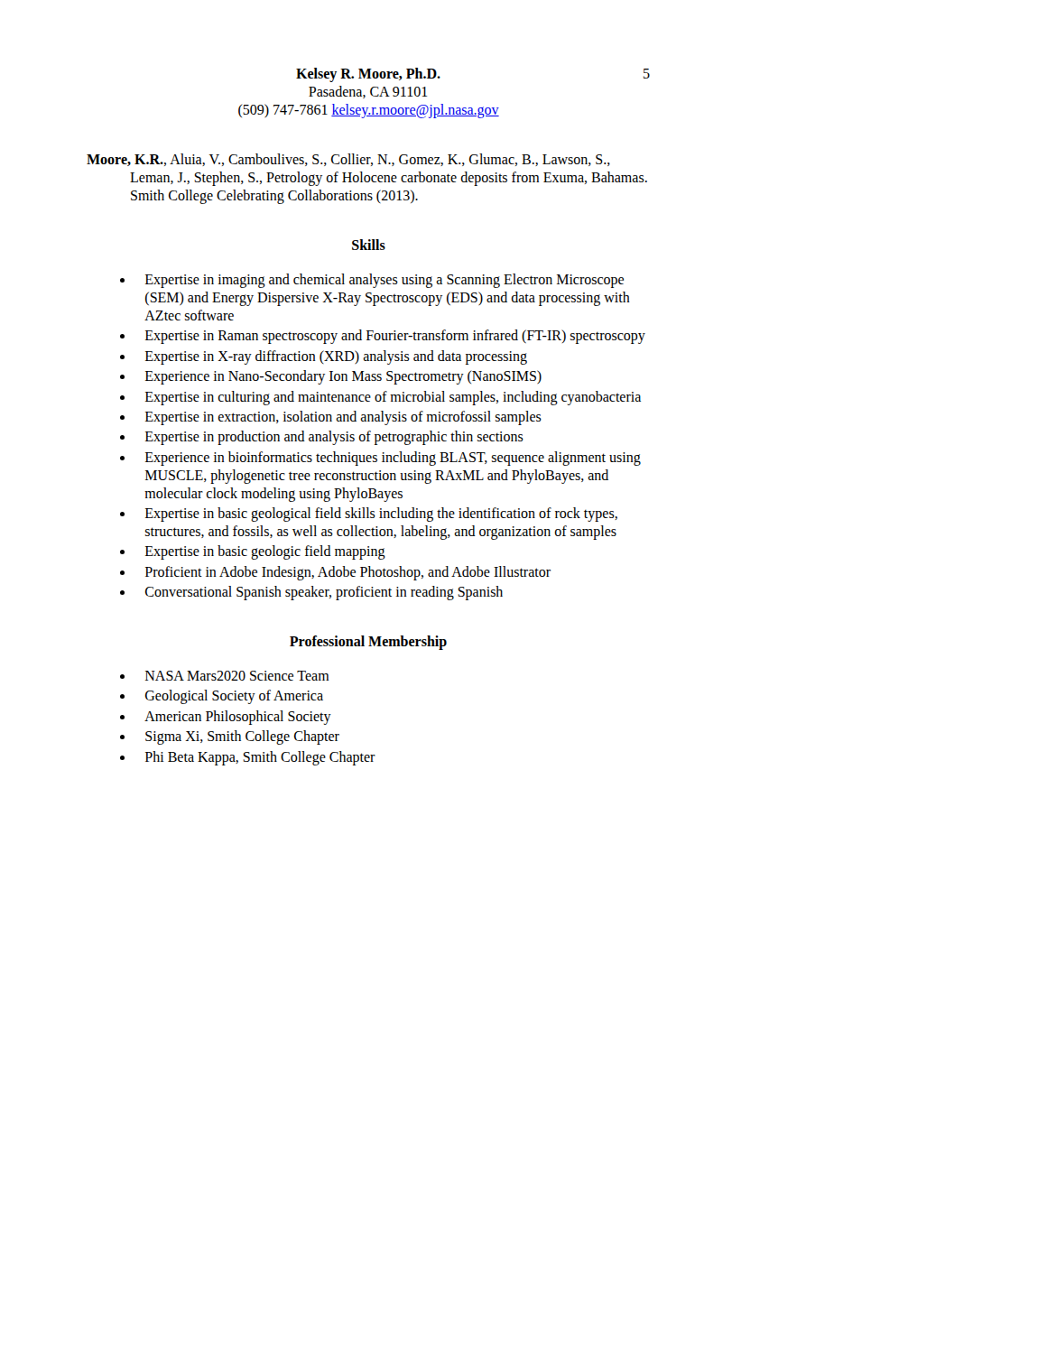5
Kelsey R. Moore, Ph.D.
Pasadena, CA 91101
(509) 747-7861 kelsey.r.moore@jpl.nasa.gov
Moore, K.R., Aluia, V., Camboulives, S., Collier, N., Gomez, K., Glumac, B., Lawson, S., Leman, J., Stephen, S., Petrology of Holocene carbonate deposits from Exuma, Bahamas. Smith College Celebrating Collaborations (2013).
Skills
Expertise in imaging and chemical analyses using a Scanning Electron Microscope (SEM) and Energy Dispersive X-Ray Spectroscopy (EDS) and data processing with AZtec software
Expertise in Raman spectroscopy and Fourier-transform infrared (FT-IR) spectroscopy
Expertise in X-ray diffraction (XRD) analysis and data processing
Experience in Nano-Secondary Ion Mass Spectrometry (NanoSIMS)
Expertise in culturing and maintenance of microbial samples, including cyanobacteria
Expertise in extraction, isolation and analysis of microfossil samples
Expertise in production and analysis of petrographic thin sections
Experience in bioinformatics techniques including BLAST, sequence alignment using MUSCLE, phylogenetic tree reconstruction using RAxML and PhyloBayes, and molecular clock modeling using PhyloBayes
Expertise in basic geological field skills including the identification of rock types, structures, and fossils, as well as collection, labeling, and organization of samples
Expertise in basic geologic field mapping
Proficient in Adobe Indesign, Adobe Photoshop, and Adobe Illustrator
Conversational Spanish speaker, proficient in reading Spanish
Professional Membership
NASA Mars2020 Science Team
Geological Society of America
American Philosophical Society
Sigma Xi, Smith College Chapter
Phi Beta Kappa, Smith College Chapter